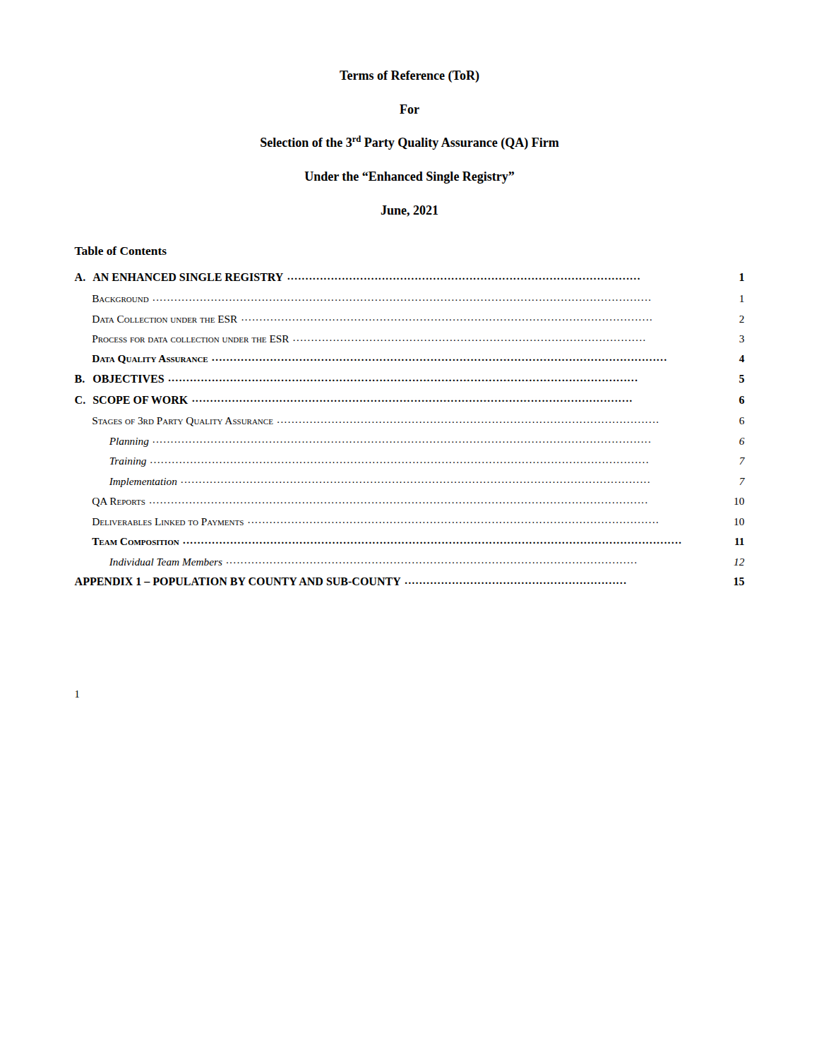Terms of Reference (ToR)
For
Selection of the 3rd Party Quality Assurance (QA) Firm
Under the “Enhanced Single Registry”
June, 2021
Table of Contents
A. AN ENHANCED SINGLE REGISTRY ................................................................................................. 1
Background ......................................................................................................................................... 1
Data Collection under the ESR ................................................................................................................. 2
Process for data collection under the ESR ................................................................................................. 3
Data Quality Assurance ............................................................................................................................. 4
B. OBJECTIVES ................................................................................................................................. 5
C. SCOPE OF WORK ......................................................................................................................... 6
Stages of 3rd Party Quality Assurance ......................................................................................................... 6
Planning ......................................................................................................................................... 6
Training ......................................................................................................................................... 7
Implementation ................................................................................................................................. 7
QA Reports ......................................................................................................................................... 10
Deliverables Linked to Payments ................................................................................................................. 10
Team Composition ......................................................................................................................................... 11
Individual Team Members ................................................................................................................. 12
APPENDIX 1 – POPULATION BY COUNTY AND SUB-COUNTY ............................................................. 15
1